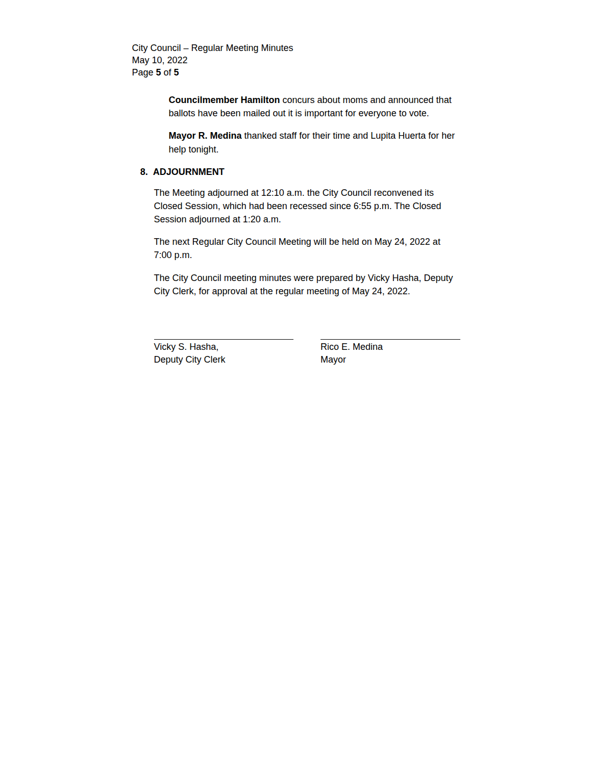City Council – Regular Meeting Minutes
May 10, 2022
Page 5 of 5
Councilmember Hamilton concurs about moms and announced that ballots have been mailed out it is important for everyone to vote.
Mayor R. Medina thanked staff for their time and Lupita Huerta for her help tonight.
8. ADJOURNMENT
The Meeting adjourned at 12:10 a.m. the City Council reconvened its Closed Session, which had been recessed since 6:55 p.m. The Closed Session adjourned at 1:20 a.m.
The next Regular City Council Meeting will be held on May 24, 2022 at 7:00 p.m.
The City Council meeting minutes were prepared by Vicky Hasha, Deputy City Clerk, for approval at the regular meeting of May 24, 2022.
Vicky S. Hasha,
Deputy City Clerk
Rico E. Medina
Mayor